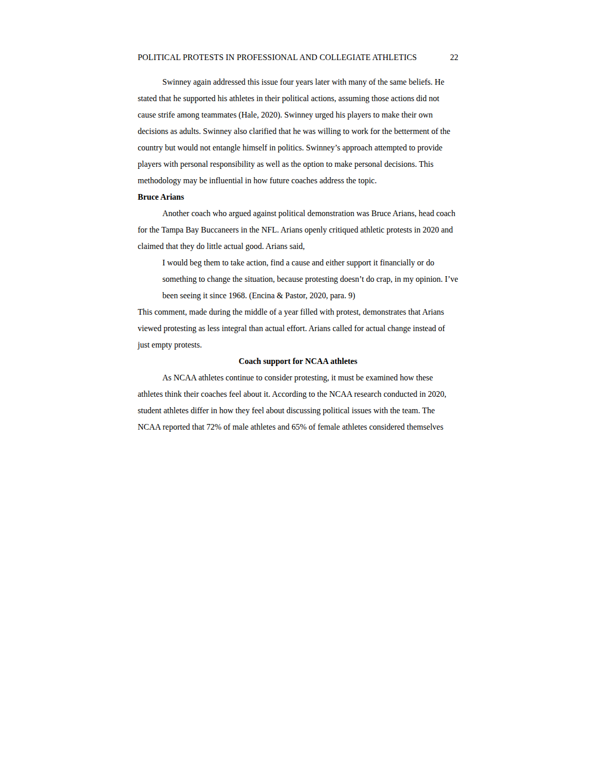Political Protests in Professional and Collegiate Athletics 22
Swinney again addressed this issue four years later with many of the same beliefs. He stated that he supported his athletes in their political actions, assuming those actions did not cause strife among teammates (Hale, 2020). Swinney urged his players to make their own decisions as adults. Swinney also clarified that he was willing to work for the betterment of the country but would not entangle himself in politics. Swinney’s approach attempted to provide players with personal responsibility as well as the option to make personal decisions. This methodology may be influential in how future coaches address the topic.
Bruce Arians
Another coach who argued against political demonstration was Bruce Arians, head coach for the Tampa Bay Buccaneers in the NFL. Arians openly critiqued athletic protests in 2020 and claimed that they do little actual good. Arians said,
I would beg them to take action, find a cause and either support it financially or do something to change the situation, because protesting doesn’t do crap, in my opinion. I’ve been seeing it since 1968. (Encina & Pastor, 2020, para. 9)
This comment, made during the middle of a year filled with protest, demonstrates that Arians viewed protesting as less integral than actual effort. Arians called for actual change instead of just empty protests.
Coach support for NCAA athletes
As NCAA athletes continue to consider protesting, it must be examined how these athletes think their coaches feel about it. According to the NCAA research conducted in 2020, student athletes differ in how they feel about discussing political issues with the team. The NCAA reported that 72% of male athletes and 65% of female athletes considered themselves